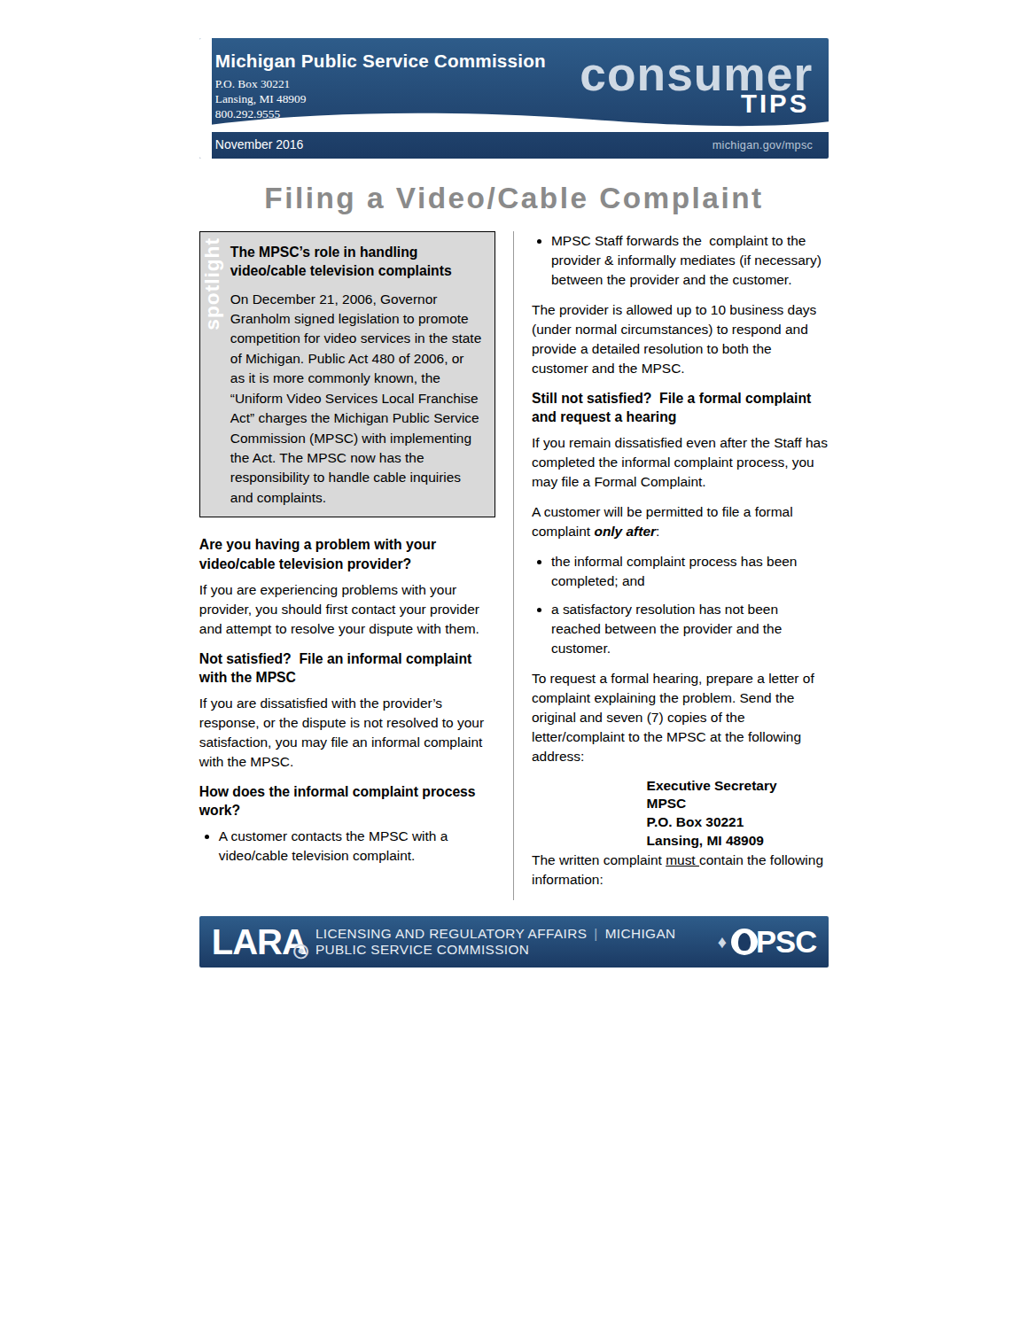Michigan Public Service Commission
P.O. Box 30221
Lansing, MI 48909
800.292.9555
consumer TIPS
November 2016 michigan.gov/mpsc
Filing a Video/Cable Complaint
spotlight
The MPSC’s role in handling video/cable television complaints
On December 21, 2006, Governor Granholm signed legislation to promote competition for video services in the state of Michigan. Public Act 480 of 2006, or as it is more commonly known, the “Uniform Video Services Local Franchise Act” charges the Michigan Public Service Commission (MPSC) with implementing the Act. The MPSC now has the responsibility to handle cable inquiries and complaints.
Are you having a problem with your video/cable television provider?
If you are experiencing problems with your provider, you should first contact your provider and attempt to resolve your dispute with them.
Not satisfied? File an informal complaint with the MPSC
If you are dissatisfied with the provider’s response, or the dispute is not resolved to your satisfaction, you may file an informal complaint with the MPSC.
How does the informal complaint process work?
A customer contacts the MPSC with a video/cable television complaint.
MPSC Staff forwards the complaint to the provider & informally mediates (if necessary) between the provider and the customer.
The provider is allowed up to 10 business days (under normal circumstances) to respond and provide a detailed resolution to both the customer and the MPSC.
Still not satisfied? File a formal complaint and request a hearing
If you remain dissatisfied even after the Staff has completed the informal complaint process, you may file a Formal Complaint.
A customer will be permitted to file a formal complaint only after:
the informal complaint process has been completed; and
a satisfactory resolution has not been reached between the provider and the customer.
To request a formal hearing, prepare a letter of complaint explaining the problem. Send the original and seven (7) copies of the letter/complaint to the MPSC at the following address:
Executive Secretary
MPSC
P.O. Box 30221
Lansing, MI 48909
The written complaint must contain the following information:
LARA⦿
LICENSING AND REGULATORY AFFAIRS|MICHIGAN PUBLIC SERVICE COMMISSION
♦ PSC